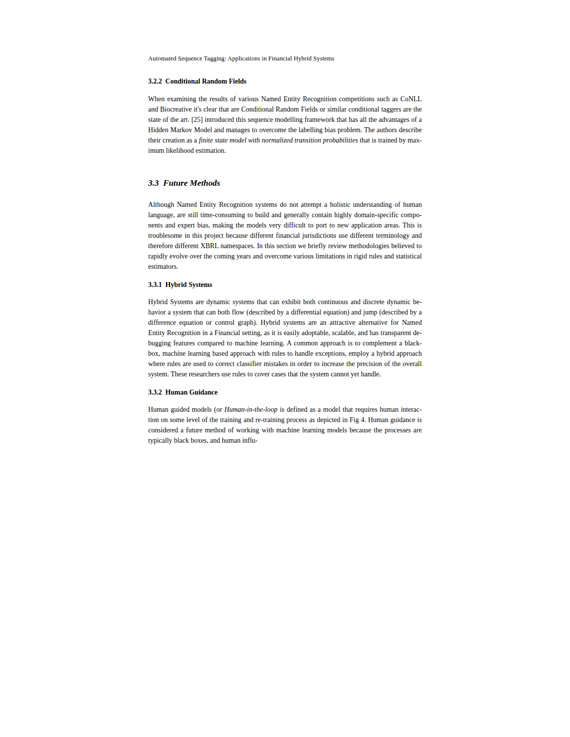Automated Sequence Tagging: Applications in Financial Hybrid Systems
3.2.2 Conditional Random Fields
When examining the results of various Named Entity Recognition competitions such as CoNLL and Biocreative it's clear that are Conditional Random Fields or similar conditional taggers are the state of the art. [25] introduced this sequence modelling framework that has all the advantages of a Hidden Markov Model and manages to overcome the labelling bias problem. The authors describe their creation as a finite state model with normalized transition probabilities that is trained by maximum likelihood estimation.
3.3 Future Methods
Although Named Entity Recognition systems do not attempt a holistic understanding of human language, are still time-consuming to build and generally contain highly domain-specific components and expert bias, making the models very difficult to port to new application areas. This is troublesome in this project because different financial jurisdictions use different terminology and therefore different XBRL namespaces. In this section we briefly review methodologies believed to rapidly evolve over the coming years and overcome various limitations in rigid rules and statistical estimators.
3.3.1 Hybrid Systems
Hybrid Systems are dynamic systems that can exhibit both continuous and discrete dynamic behavior a system that can both flow (described by a differential equation) and jump (described by a difference equation or control graph). Hybrid systems are an attractive alternative for Named Entity Recognition in a Financial setting, as it is easily adoptable, scalable, and has transparent debugging features compared to machine learning. A common approach is to complement a black-box, machine learning based approach with rules to handle exceptions, employ a hybrid approach where rules are used to correct classifier mistakes in order to increase the precision of the overall system. These researchers use rules to cover cases that the system cannot yet handle.
3.3.2 Human Guidance
Human guided models (or Human-in-the-loop is defined as a model that requires human interaction on some level of the training and re-training process as depicted in Fig 4. Human guidance is considered a future method of working with machine learning models because the processes are typically black boxes, and human influ-